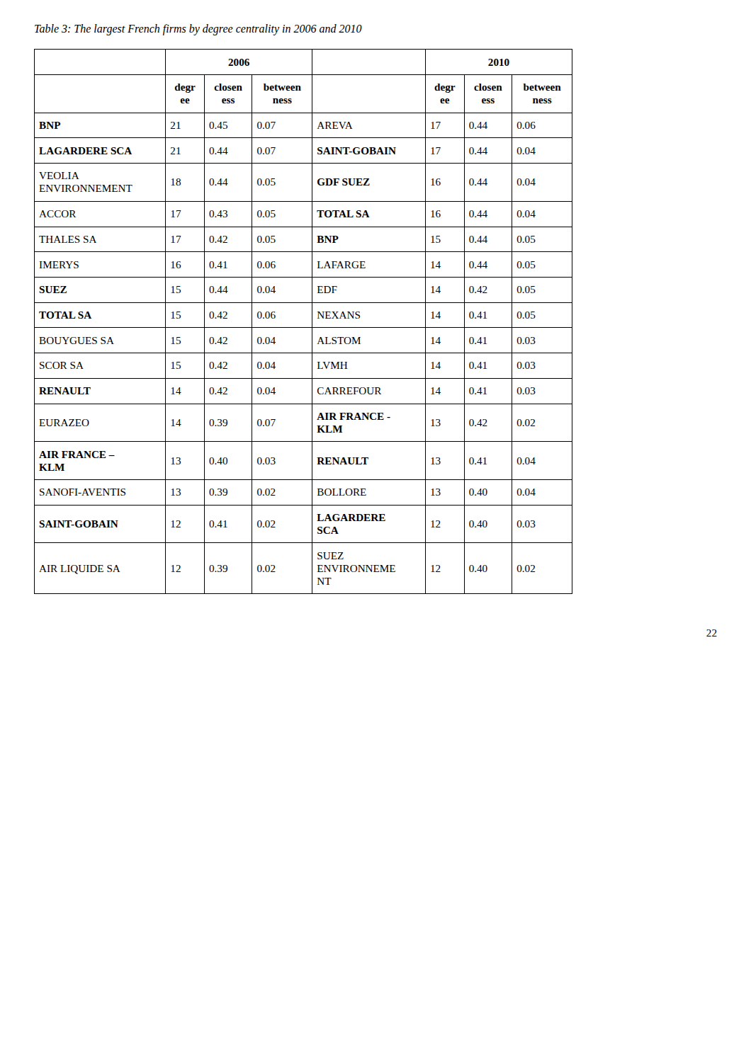Table 3: The largest French firms by degree centrality in 2006 and 2010
| | 2006 | | 2010 |
| --- | --- | --- | --- |
| | degr ee | closen ess | between ness | | degr ee | closen ess | between ness |
| BNP | 21 | 0.45 | 0.07 | AREVA | 17 | 0.44 | 0.06 |
| LAGARDERE SCA | 21 | 0.44 | 0.07 | SAINT-GOBAIN | 17 | 0.44 | 0.04 |
| VEOLIA ENVIRONNEMENT | 18 | 0.44 | 0.05 | GDF SUEZ | 16 | 0.44 | 0.04 |
| ACCOR | 17 | 0.43 | 0.05 | TOTAL SA | 16 | 0.44 | 0.04 |
| THALES SA | 17 | 0.42 | 0.05 | BNP | 15 | 0.44 | 0.05 |
| IMERYS | 16 | 0.41 | 0.06 | LAFARGE | 14 | 0.44 | 0.05 |
| SUEZ | 15 | 0.44 | 0.04 | EDF | 14 | 0.42 | 0.05 |
| TOTAL SA | 15 | 0.42 | 0.06 | NEXANS | 14 | 0.41 | 0.05 |
| BOUYGUES SA | 15 | 0.42 | 0.04 | ALSTOM | 14 | 0.41 | 0.03 |
| SCOR SA | 15 | 0.42 | 0.04 | LVMH | 14 | 0.41 | 0.03 |
| RENAULT | 14 | 0.42 | 0.04 | CARREFOUR | 14 | 0.41 | 0.03 |
| EURAZEO | 14 | 0.39 | 0.07 | AIR FRANCE - KLM | 13 | 0.42 | 0.02 |
| AIR FRANCE – KLM | 13 | 0.40 | 0.03 | RENAULT | 13 | 0.41 | 0.04 |
| SANOFI-AVENTIS | 13 | 0.39 | 0.02 | BOLLORE | 13 | 0.40 | 0.04 |
| SAINT-GOBAIN | 12 | 0.41 | 0.02 | LAGARDERE SCA | 12 | 0.40 | 0.03 |
| AIR LIQUIDE SA | 12 | 0.39 | 0.02 | SUEZ ENVIRONNEME NT | 12 | 0.40 | 0.02 |
22